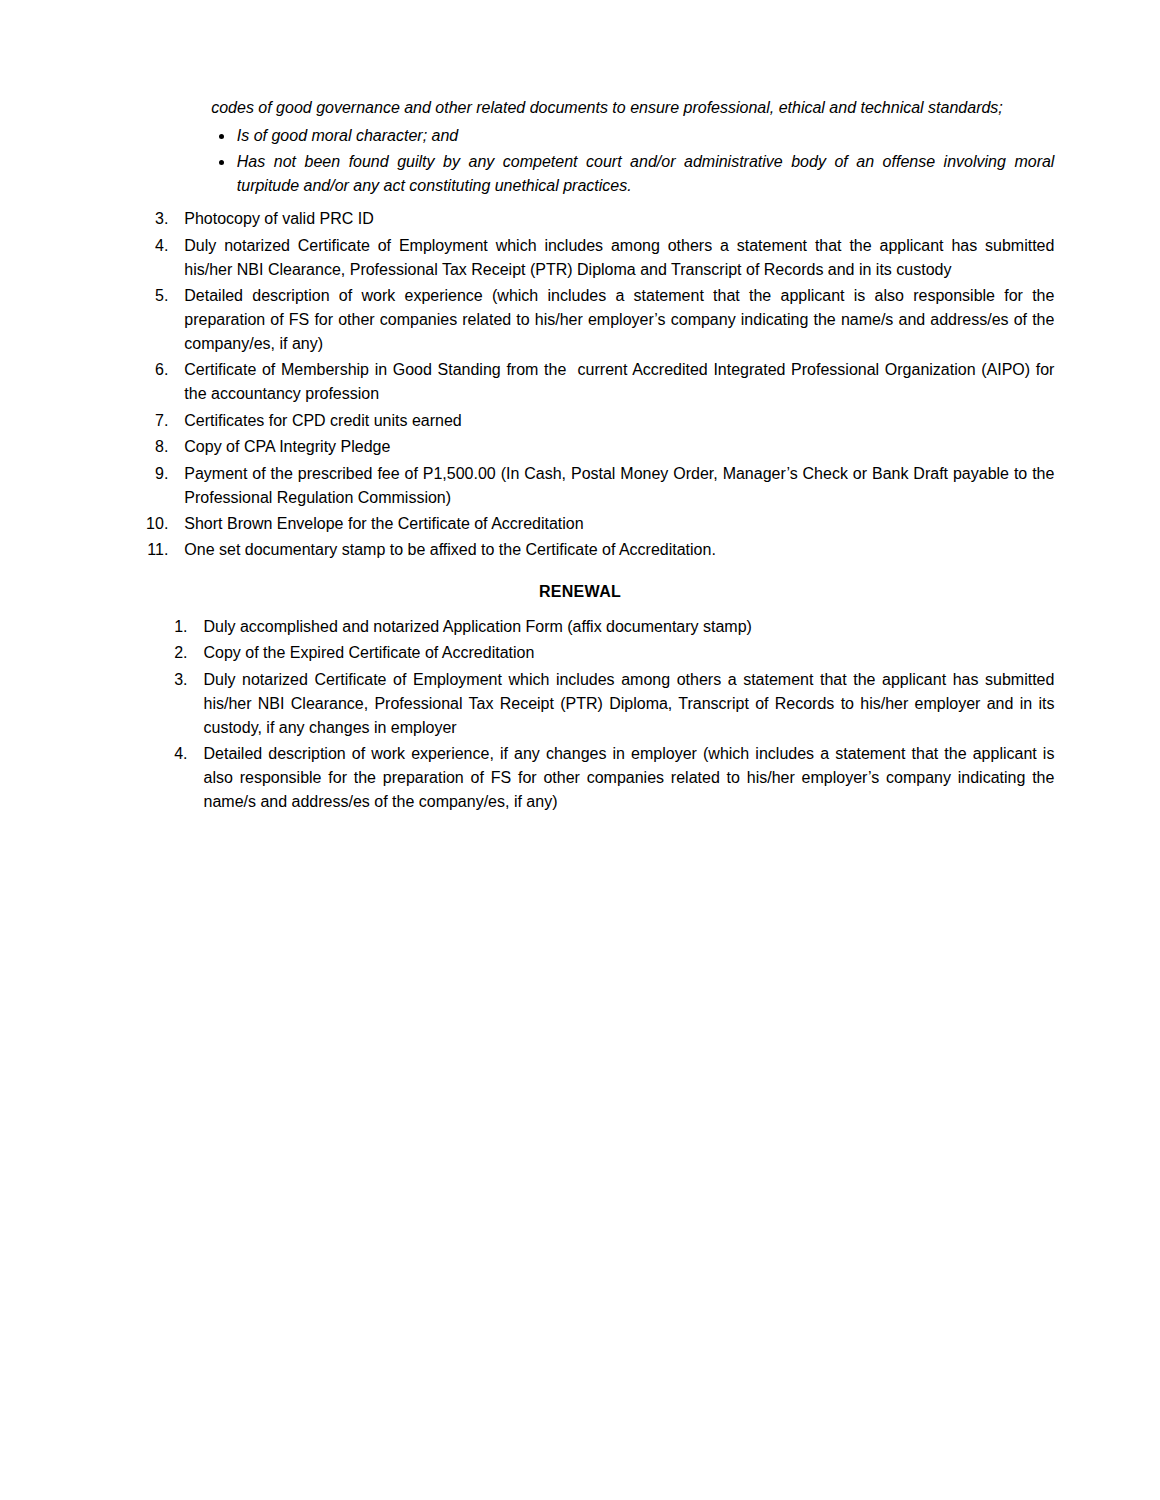codes of good governance and other related documents to ensure professional, ethical and technical standards;
Is of good moral character; and
Has not been found guilty by any competent court and/or administrative body of an offense involving moral turpitude and/or any act constituting unethical practices.
Photocopy of valid PRC ID
Duly notarized Certificate of Employment which includes among others a statement that the applicant has submitted his/her NBI Clearance, Professional Tax Receipt (PTR) Diploma and Transcript of Records and in its custody
Detailed description of work experience (which includes a statement that the applicant is also responsible for the preparation of FS for other companies related to his/her employer’s company indicating the name/s and address/es of the company/es, if any)
Certificate of Membership in Good Standing from the current Accredited Integrated Professional Organization (AIPO) for the accountancy profession
Certificates for CPD credit units earned
Copy of CPA Integrity Pledge
Payment of the prescribed fee of P1,500.00 (In Cash, Postal Money Order, Manager’s Check or Bank Draft payable to the Professional Regulation Commission)
Short Brown Envelope for the Certificate of Accreditation
One set documentary stamp to be affixed to the Certificate of Accreditation.
RENEWAL
Duly accomplished and notarized Application Form (affix documentary stamp)
Copy of the Expired Certificate of Accreditation
Duly notarized Certificate of Employment which includes among others a statement that the applicant has submitted his/her NBI Clearance, Professional Tax Receipt (PTR) Diploma, Transcript of Records to his/her employer and in its custody, if any changes in employer
Detailed description of work experience, if any changes in employer (which includes a statement that the applicant is also responsible for the preparation of FS for other companies related to his/her employer’s company indicating the name/s and address/es of the company/es, if any)